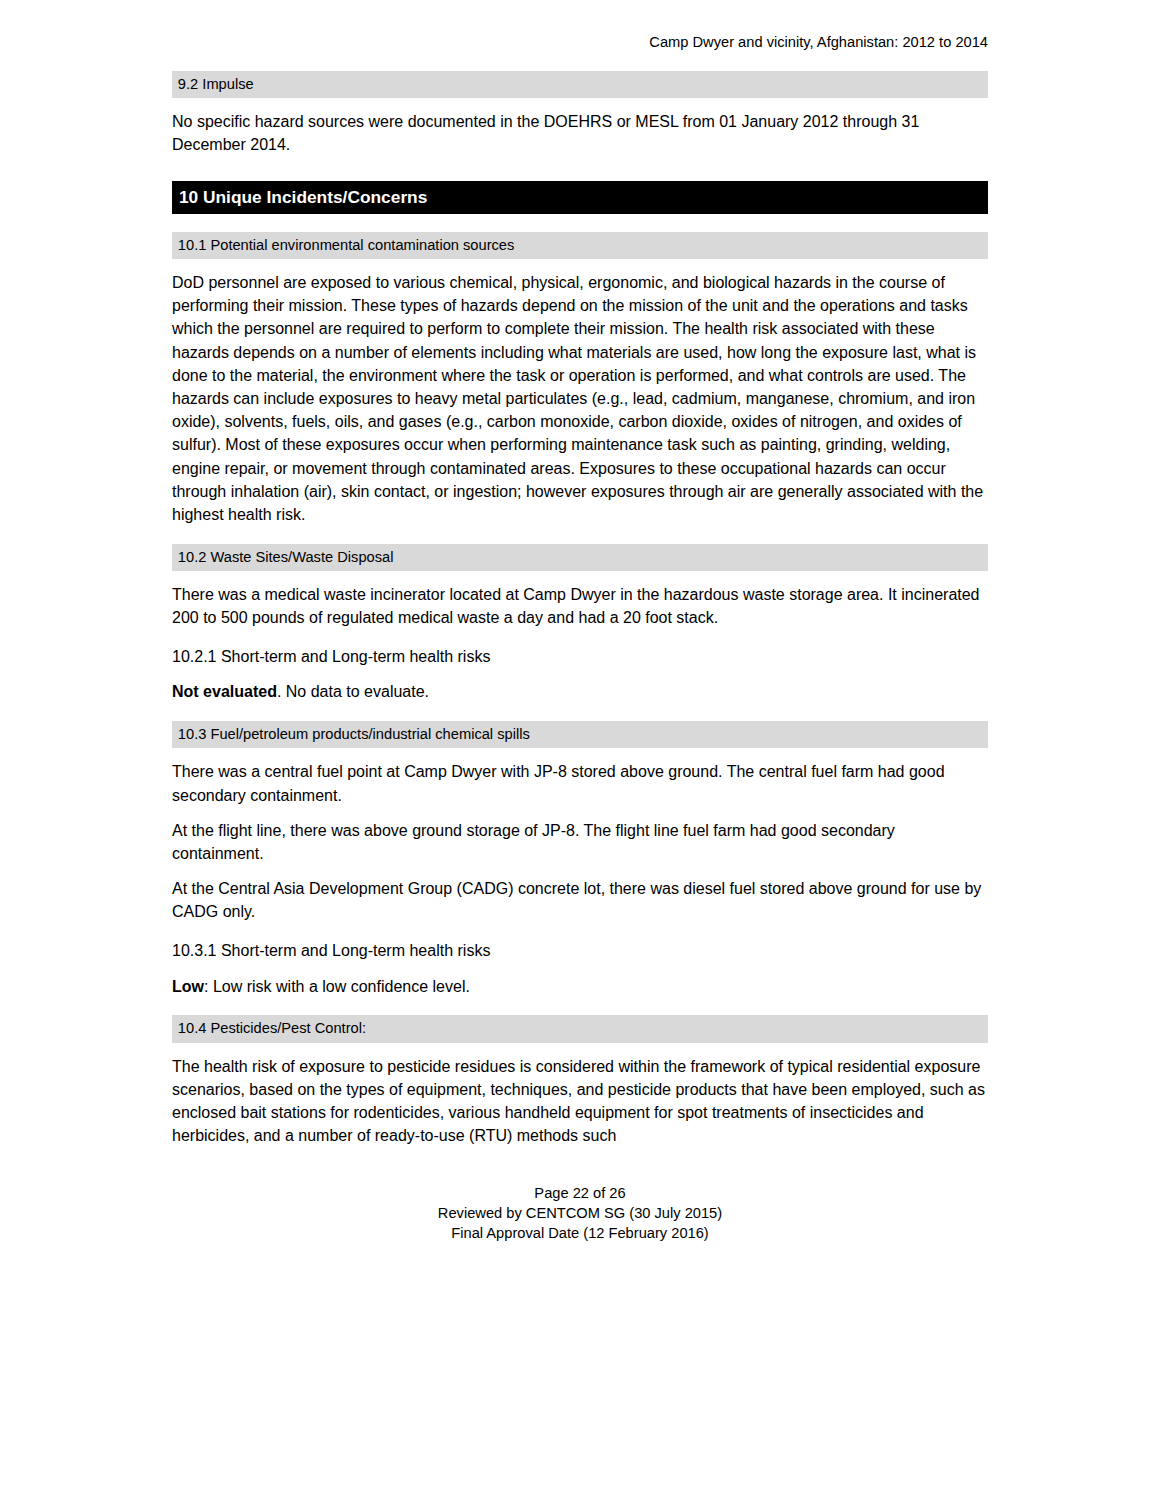Camp Dwyer and vicinity, Afghanistan: 2012 to 2014
9.2 Impulse
No specific hazard sources were documented in the DOEHRS or MESL from 01 January 2012 through 31 December 2014.
10 Unique Incidents/Concerns
10.1 Potential environmental contamination sources
DoD personnel are exposed to various chemical, physical, ergonomic, and biological hazards in the course of performing their mission. These types of hazards depend on the mission of the unit and the operations and tasks which the personnel are required to perform to complete their mission. The health risk associated with these hazards depends on a number of elements including what materials are used, how long the exposure last, what is done to the material, the environment where the task or operation is performed, and what controls are used. The hazards can include exposures to heavy metal particulates (e.g., lead, cadmium, manganese, chromium, and iron oxide), solvents, fuels, oils, and gases (e.g., carbon monoxide, carbon dioxide, oxides of nitrogen, and oxides of sulfur). Most of these exposures occur when performing maintenance task such as painting, grinding, welding, engine repair, or movement through contaminated areas. Exposures to these occupational hazards can occur through inhalation (air), skin contact, or ingestion; however exposures through air are generally associated with the highest health risk.
10.2 Waste Sites/Waste Disposal
There was a medical waste incinerator located at Camp Dwyer in the hazardous waste storage area. It incinerated 200 to 500 pounds of regulated medical waste a day and had a 20 foot stack.
10.2.1 Short-term and Long-term health risks
Not evaluated. No data to evaluate.
10.3 Fuel/petroleum products/industrial chemical spills
There was a central fuel point at Camp Dwyer with JP-8 stored above ground. The central fuel farm had good secondary containment.
At the flight line, there was above ground storage of JP-8. The flight line fuel farm had good secondary containment.
At the Central Asia Development Group (CADG) concrete lot, there was diesel fuel stored above ground for use by CADG only.
10.3.1 Short-term and Long-term health risks
Low: Low risk with a low confidence level.
10.4 Pesticides/Pest Control:
The health risk of exposure to pesticide residues is considered within the framework of typical residential exposure scenarios, based on the types of equipment, techniques, and pesticide products that have been employed, such as enclosed bait stations for rodenticides, various handheld equipment for spot treatments of insecticides and herbicides, and a number of ready-to-use (RTU) methods such
Page 22 of 26
Reviewed by CENTCOM SG (30 July 2015)
Final Approval Date (12 February 2016)